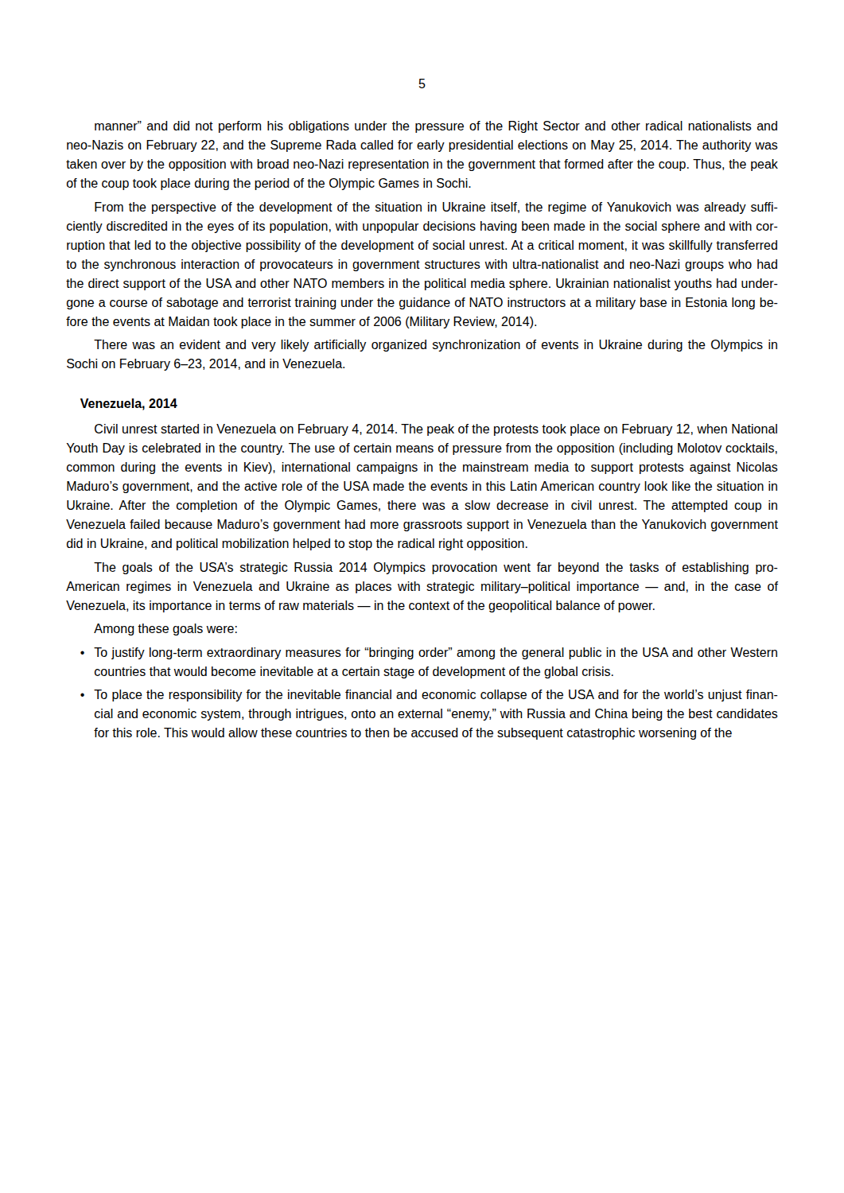5
manner” and did not perform his obligations under the pressure of the Right Sector and other radical nationalists and neo-Nazis on February 22, and the Supreme Rada called for early presidential elections on May 25, 2014. The authority was taken over by the opposition with broad neo-Nazi representation in the government that formed after the coup. Thus, the peak of the coup took place during the period of the Olympic Games in Sochi.
From the perspective of the development of the situation in Ukraine itself, the regime of Yanukovich was already sufficiently discredited in the eyes of its population, with unpopular decisions having been made in the social sphere and with corruption that led to the objective possibility of the development of social unrest. At a critical moment, it was skillfully transferred to the synchronous interaction of provocateurs in government structures with ultra-nationalist and neo-Nazi groups who had the direct support of the USA and other NATO members in the political media sphere. Ukrainian nationalist youths had undergone a course of sabotage and terrorist training under the guidance of NATO instructors at a military base in Estonia long before the events at Maidan took place in the summer of 2006 (Military Review, 2014).
There was an evident and very likely artificially organized synchronization of events in Ukraine during the Olympics in Sochi on February 6–23, 2014, and in Venezuela.
Venezuela, 2014
Civil unrest started in Venezuela on February 4, 2014. The peak of the protests took place on February 12, when National Youth Day is celebrated in the country. The use of certain means of pressure from the opposition (including Molotov cocktails, common during the events in Kiev), international campaigns in the mainstream media to support protests against Nicolas Maduro’s government, and the active role of the USA made the events in this Latin American country look like the situation in Ukraine. After the completion of the Olympic Games, there was a slow decrease in civil unrest. The attempted coup in Venezuela failed because Maduro’s government had more grassroots support in Venezuela than the Yanukovich government did in Ukraine, and political mobilization helped to stop the radical right opposition.
The goals of the USA’s strategic Russia 2014 Olympics provocation went far beyond the tasks of establishing pro-American regimes in Venezuela and Ukraine as places with strategic military–political importance — and, in the case of Venezuela, its importance in terms of raw materials — in the context of the geopolitical balance of power.
Among these goals were:
To justify long-term extraordinary measures for “bringing order” among the general public in the USA and other Western countries that would become inevitable at a certain stage of development of the global crisis.
To place the responsibility for the inevitable financial and economic collapse of the USA and for the world’s unjust financial and economic system, through intrigues, onto an external “enemy,” with Russia and China being the best candidates for this role. This would allow these countries to then be accused of the subsequent catastrophic worsening of the